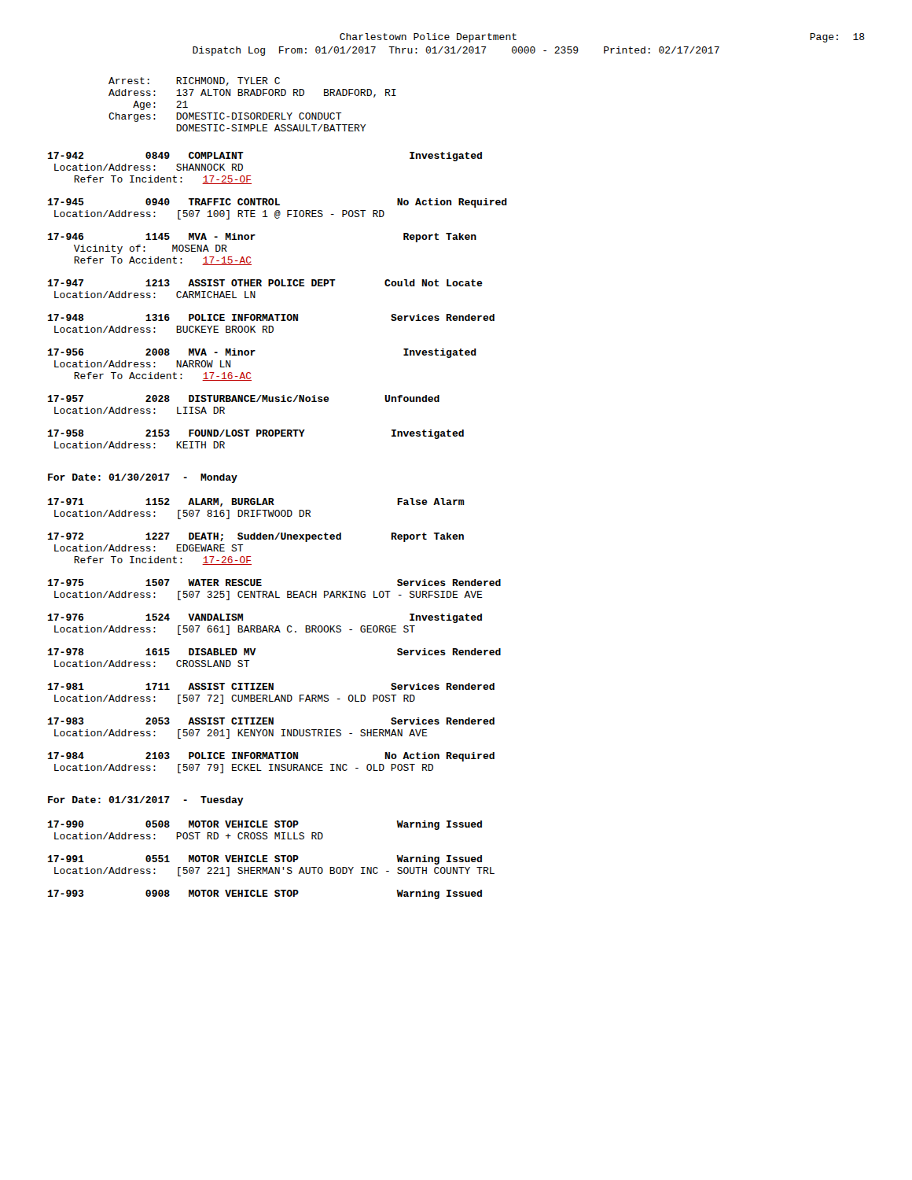Charlestown Police DepartmentPage: 18
Dispatch Log From: 01/01/2017 Thru: 01/31/2017 0000 - 2359 Printed: 02/17/2017
Arrest: RICHMOND, TYLER C
Address: 137 ALTON BRADFORD RD BRADFORD, RI
Age: 21
Charges: DOMESTIC-DISORDERLY CONDUCT
DOMESTIC-SIMPLE ASSAULT/BATTERY
17-942 0849 COMPLAINT Investigated
Location/Address: SHANNOCK RD
Refer To Incident: 17-25-OF
17-945 0940 TRAFFIC CONTROL No Action Required
Location/Address: [507 100] RTE 1 @ FIORES - POST RD
17-946 1145 MVA - Minor Report Taken
Vicinity of: MOSENA DR
Refer To Accident: 17-15-AC
17-947 1213 ASSIST OTHER POLICE DEPT Could Not Locate
Location/Address: CARMICHAEL LN
17-948 1316 POLICE INFORMATION Services Rendered
Location/Address: BUCKEYE BROOK RD
17-956 2008 MVA - Minor Investigated
Location/Address: NARROW LN
Refer To Accident: 17-16-AC
17-957 2028 DISTURBANCE/Music/Noise Unfounded
Location/Address: LIISA DR
17-958 2153 FOUND/LOST PROPERTY Investigated
Location/Address: KEITH DR
For Date: 01/30/2017 - Monday
17-971 1152 ALARM, BURGLAR False Alarm
Location/Address: [507 816] DRIFTWOOD DR
17-972 1227 DEATH; Sudden/Unexpected Report Taken
Location/Address: EDGEWARE ST
Refer To Incident: 17-26-OF
17-975 1507 WATER RESCUE Services Rendered
Location/Address: [507 325] CENTRAL BEACH PARKING LOT - SURFSIDE AVE
17-976 1524 VANDALISM Investigated
Location/Address: [507 661] BARBARA C. BROOKS - GEORGE ST
17-978 1615 DISABLED MV Services Rendered
Location/Address: CROSSLAND ST
17-981 1711 ASSIST CITIZEN Services Rendered
Location/Address: [507 72] CUMBERLAND FARMS - OLD POST RD
17-983 2053 ASSIST CITIZEN Services Rendered
Location/Address: [507 201] KENYON INDUSTRIES - SHERMAN AVE
17-984 2103 POLICE INFORMATION No Action Required
Location/Address: [507 79] ECKEL INSURANCE INC - OLD POST RD
For Date: 01/31/2017 - Tuesday
17-990 0508 MOTOR VEHICLE STOP Warning Issued
Location/Address: POST RD + CROSS MILLS RD
17-991 0551 MOTOR VEHICLE STOP Warning Issued
Location/Address: [507 221] SHERMAN'S AUTO BODY INC - SOUTH COUNTY TRL
17-993 0908 MOTOR VEHICLE STOP Warning Issued